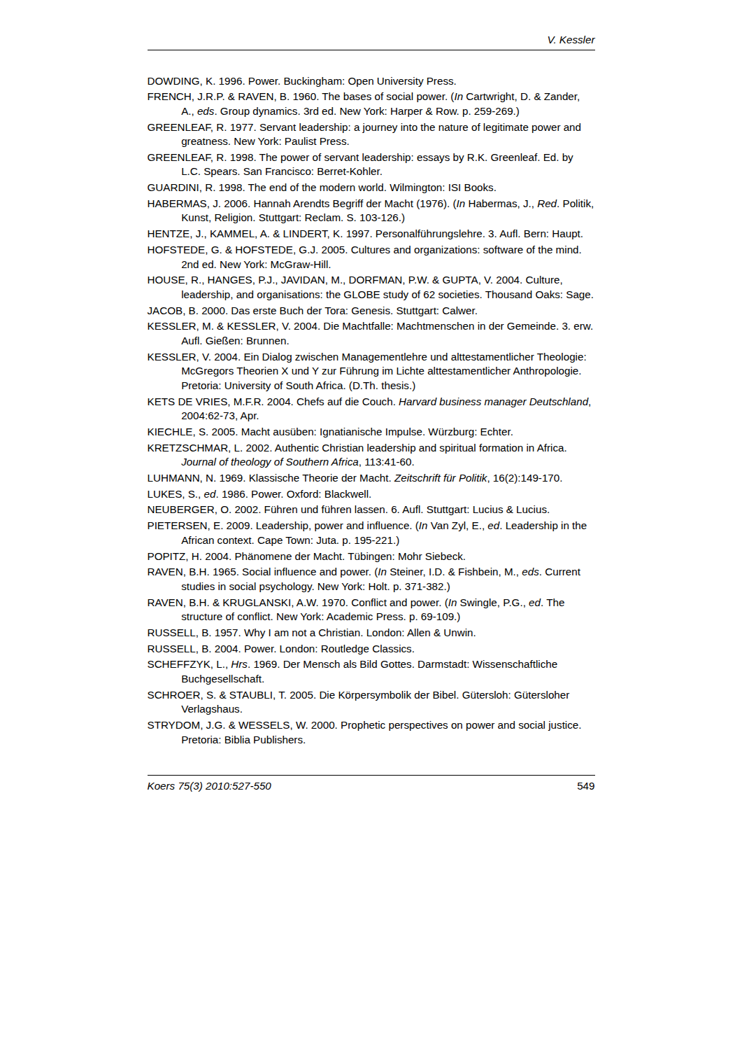V. Kessler
DOWDING, K. 1996. Power. Buckingham: Open University Press.
FRENCH, J.R.P. & RAVEN, B. 1960. The bases of social power. (In Cartwright, D. & Zander, A., eds. Group dynamics. 3rd ed. New York: Harper & Row. p. 259-269.)
GREENLEAF, R. 1977. Servant leadership: a journey into the nature of legitimate power and greatness. New York: Paulist Press.
GREENLEAF, R. 1998. The power of servant leadership: essays by R.K. Greenleaf. Ed. by L.C. Spears. San Francisco: Berret-Kohler.
GUARDINI, R. 1998. The end of the modern world. Wilmington: ISI Books.
HABERMAS, J. 2006. Hannah Arendts Begriff der Macht (1976). (In Habermas, J., Red. Politik, Kunst, Religion. Stuttgart: Reclam. S. 103-126.)
HENTZE, J., KAMMEL, A. & LINDERT, K. 1997. Personalführungslehre. 3. Aufl. Bern: Haupt.
HOFSTEDE, G. & HOFSTEDE, G.J. 2005. Cultures and organizations: software of the mind. 2nd ed. New York: McGraw-Hill.
HOUSE, R., HANGES, P.J., JAVIDAN, M., DORFMAN, P.W. & GUPTA, V. 2004. Culture, leadership, and organisations: the GLOBE study of 62 societies. Thousand Oaks: Sage.
JACOB, B. 2000. Das erste Buch der Tora: Genesis. Stuttgart: Calwer.
KESSLER, M. & KESSLER, V. 2004. Die Machtfalle: Machtmenschen in der Gemeinde. 3. erw. Aufl. Gießen: Brunnen.
KESSLER, V. 2004. Ein Dialog zwischen Managementlehre und alttestamentlicher Theologie: McGregors Theorien X und Y zur Führung im Lichte alttestamentlicher Anthropologie. Pretoria: University of South Africa. (D.Th. thesis.)
KETS DE VRIES, M.F.R. 2004. Chefs auf die Couch. Harvard business manager Deutschland, 2004:62-73, Apr.
KIECHLE, S. 2005. Macht ausüben: Ignatianische Impulse. Würzburg: Echter.
KRETZSCHMAR, L. 2002. Authentic Christian leadership and spiritual formation in Africa. Journal of theology of Southern Africa, 113:41-60.
LUHMANN, N. 1969. Klassische Theorie der Macht. Zeitschrift für Politik, 16(2):149-170.
LUKES, S., ed. 1986. Power. Oxford: Blackwell.
NEUBERGER, O. 2002. Führen und führen lassen. 6. Aufl. Stuttgart: Lucius & Lucius.
PIETERSEN, E. 2009. Leadership, power and influence. (In Van Zyl, E., ed. Leadership in the African context. Cape Town: Juta. p. 195-221.)
POPITZ, H. 2004. Phänomene der Macht. Tübingen: Mohr Siebeck.
RAVEN, B.H. 1965. Social influence and power. (In Steiner, I.D. & Fishbein, M., eds. Current studies in social psychology. New York: Holt. p. 371-382.)
RAVEN, B.H. & KRUGLANSKI, A.W. 1970. Conflict and power. (In Swingle, P.G., ed. The structure of conflict. New York: Academic Press. p. 69-109.)
RUSSELL, B. 1957. Why I am not a Christian. London: Allen & Unwin.
RUSSELL, B. 2004. Power. London: Routledge Classics.
SCHEFFZYK, L., Hrs. 1969. Der Mensch als Bild Gottes. Darmstadt: Wissenschaftliche Buchgesellschaft.
SCHROER, S. & STAUBLI, T. 2005. Die Körpersymbolik der Bibel. Gütersloh: Gütersloher Verlagshaus.
STRYDOM, J.G. & WESSELS, W. 2000. Prophetic perspectives on power and social justice. Pretoria: Biblia Publishers.
Koers 75(3) 2010:527-550 549